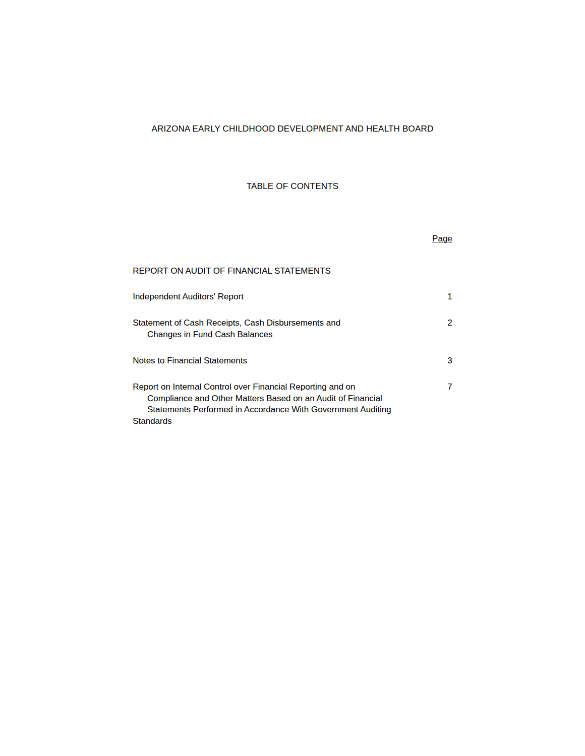ARIZONA EARLY CHILDHOOD DEVELOPMENT AND HEALTH BOARD
TABLE OF CONTENTS
| | Page |
| REPORT ON AUDIT OF FINANCIAL STATEMENTS | |
| Independent Auditors' Report | 1 |
| Statement of Cash Receipts, Cash Disbursements and Changes in Fund Cash Balances | 2 |
| Notes to Financial Statements | 3 |
| Report on Internal Control over Financial Reporting and on Compliance and Other Matters Based on an Audit of Financial Statements Performed in Accordance With Government Auditing Standards | 7 |